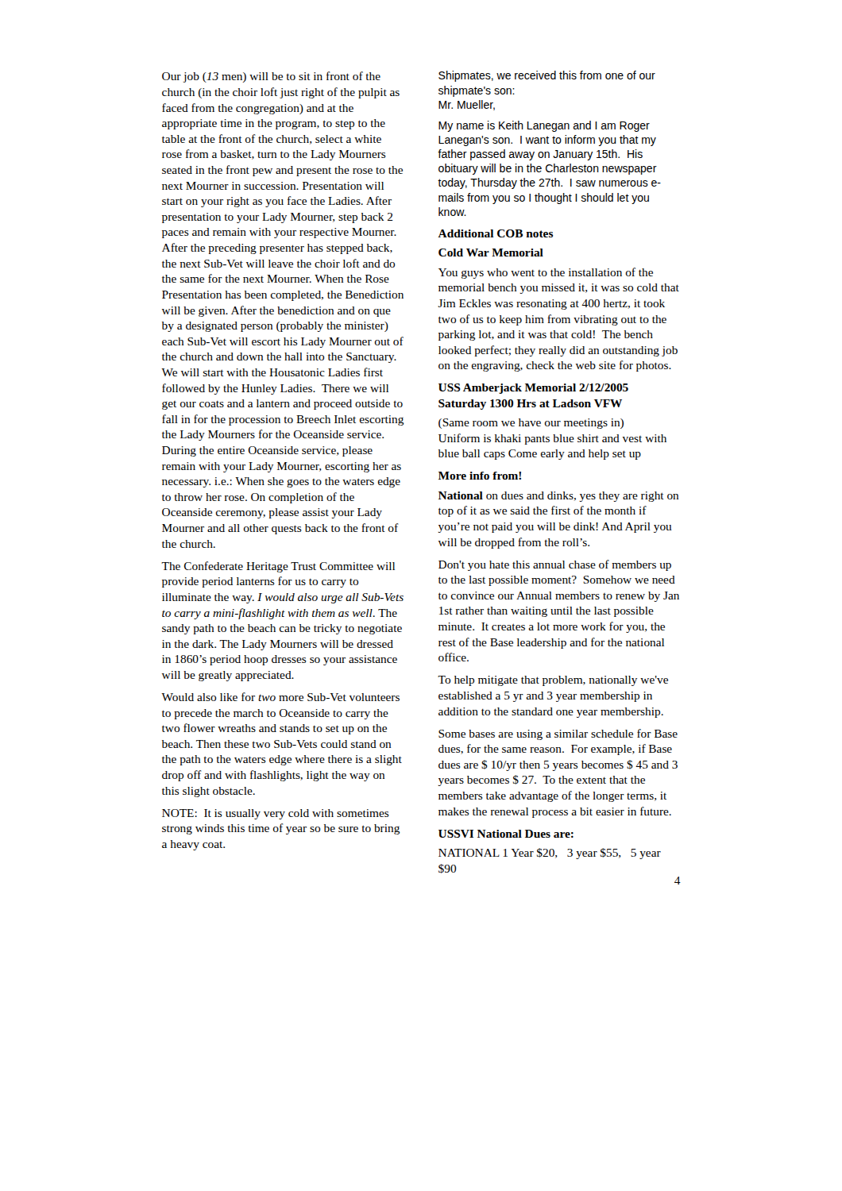Our job (13 men) will be to sit in front of the church (in the choir loft just right of the pulpit as faced from the congregation) and at the appropriate time in the program, to step to the table at the front of the church, select a white rose from a basket, turn to the Lady Mourners seated in the front pew and present the rose to the next Mourner in succession. Presentation will start on your right as you face the Ladies. After presentation to your Lady Mourner, step back 2 paces and remain with your respective Mourner. After the preceding presenter has stepped back, the next Sub-Vet will leave the choir loft and do the same for the next Mourner. When the Rose Presentation has been completed, the Benediction will be given. After the benediction and on que by a designated person (probably the minister) each Sub-Vet will escort his Lady Mourner out of the church and down the hall into the Sanctuary. We will start with the Housatonic Ladies first followed by the Hunley Ladies. There we will get our coats and a lantern and proceed outside to fall in for the procession to Breech Inlet escorting the Lady Mourners for the Oceanside service. During the entire Oceanside service, please remain with your Lady Mourner, escorting her as necessary. i.e.: When she goes to the waters edge to throw her rose. On completion of the Oceanside ceremony, please assist your Lady Mourner and all other quests back to the front of the church.
The Confederate Heritage Trust Committee will provide period lanterns for us to carry to illuminate the way. I would also urge all Sub-Vets to carry a mini-flashlight with them as well. The sandy path to the beach can be tricky to negotiate in the dark. The Lady Mourners will be dressed in 1860’s period hoop dresses so your assistance will be greatly appreciated.
Would also like for two more Sub-Vet volunteers to precede the march to Oceanside to carry the two flower wreaths and stands to set up on the beach. Then these two Sub-Vets could stand on the path to the waters edge where there is a slight drop off and with flashlights, light the way on this slight obstacle.
NOTE: It is usually very cold with sometimes strong winds this time of year so be sure to bring a heavy coat.
Shipmates, we received this from one of our shipmate's son:
Mr. Mueller,
My name is Keith Lanegan and I am Roger Lanegan's son. I want to inform you that my father passed away on January 15th. His obituary will be in the Charleston newspaper today, Thursday the 27th. I saw numerous e-mails from you so I thought I should let you know.
Additional COB notes
Cold War Memorial
You guys who went to the installation of the memorial bench you missed it, it was so cold that Jim Eckles was resonating at 400 hertz, it took two of us to keep him from vibrating out to the parking lot, and it was that cold! The bench looked perfect; they really did an outstanding job on the engraving, check the web site for photos.
USS Amberjack Memorial 2/12/2005
Saturday 1300 Hrs at Ladson VFW
(Same room we have our meetings in)
Uniform is khaki pants blue shirt and vest with blue ball caps Come early and help set up
More info from!
National on dues and dinks, yes they are right on top of it as we said the first of the month if you’re not paid you will be dink! And April you will be dropped from the roll’s.
Don't you hate this annual chase of members up to the last possible moment? Somehow we need to convince our Annual members to renew by Jan 1st rather than waiting until the last possible minute. It creates a lot more work for you, the rest of the Base leadership and for the national office.
To help mitigate that problem, nationally we've established a 5 yr and 3 year membership in addition to the standard one year membership.
Some bases are using a similar schedule for Base dues, for the same reason. For example, if Base dues are $ 10/yr then 5 years becomes $ 45 and 3 years becomes $ 27. To the extent that the members take advantage of the longer terms, it makes the renewal process a bit easier in future.
USSVI National Dues are:
NATIONAL 1 Year $20, 3 year $55, 5 year $90
4